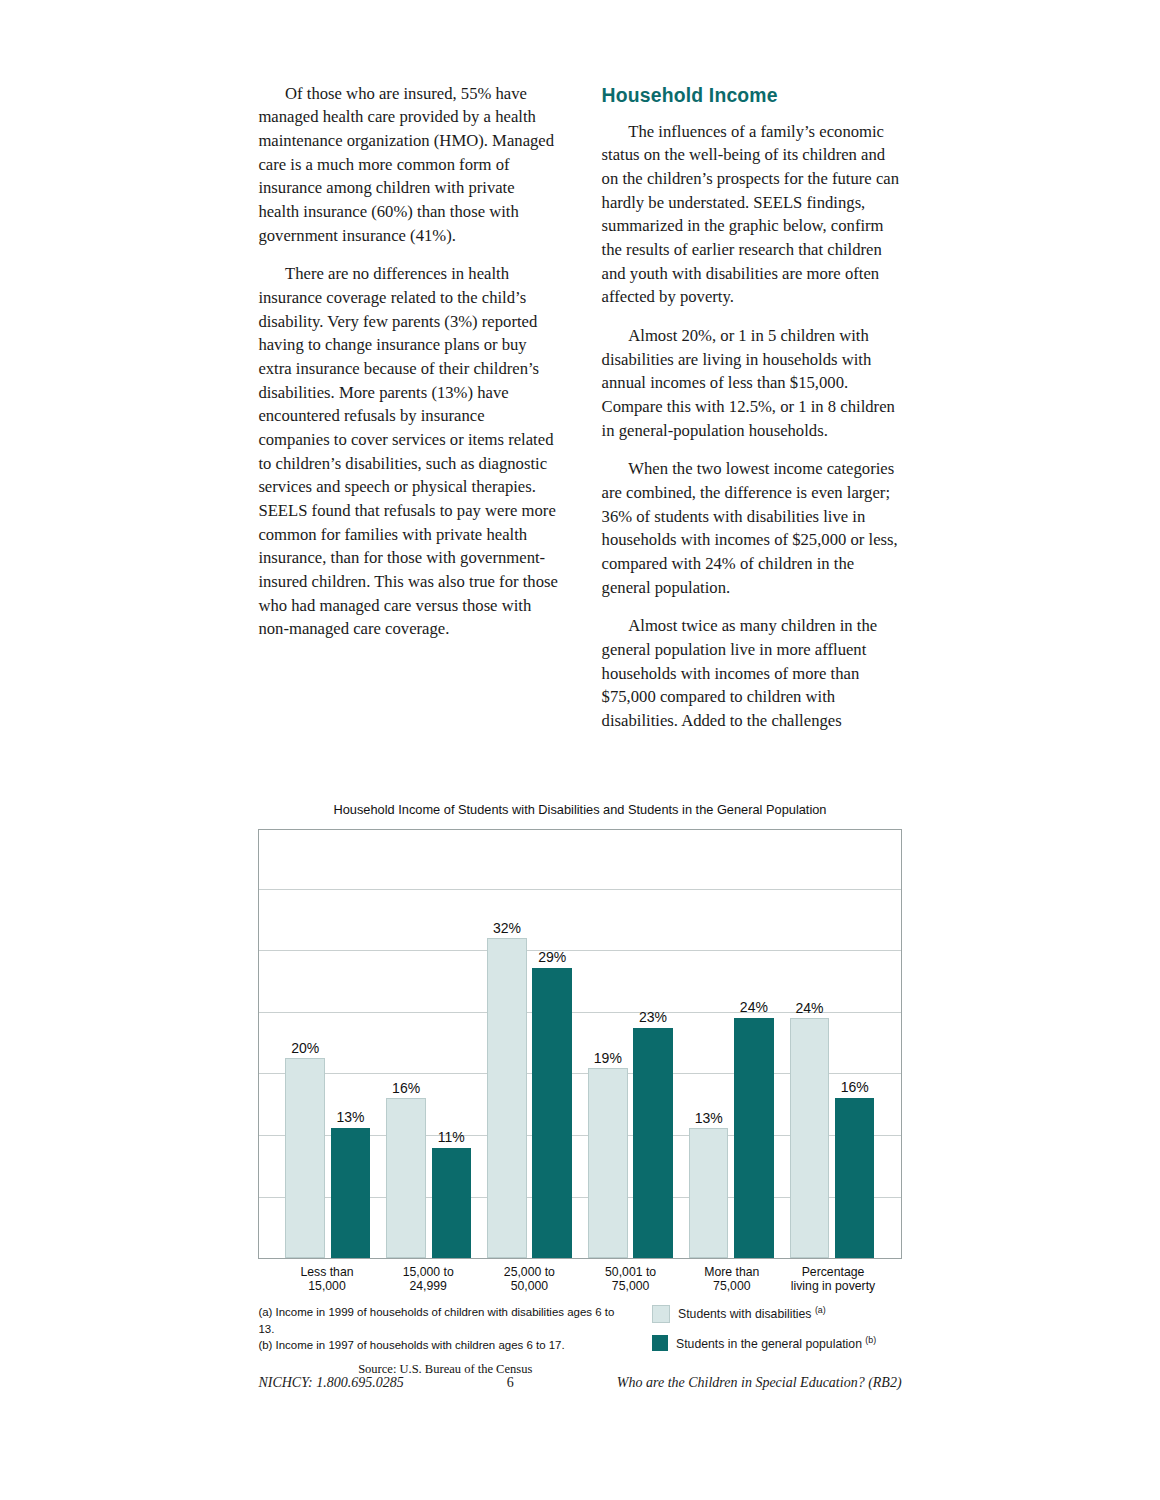Of those who are insured, 55% have managed health care provided by a health maintenance organization (HMO). Managed care is a much more common form of insurance among children with private health insurance (60%) than those with government insurance (41%).
There are no differences in health insurance coverage related to the child’s disability. Very few parents (3%) reported having to change insurance plans or buy extra insurance because of their children’s disabilities. More parents (13%) have encountered refusals by insurance companies to cover services or items related to children’s disabilities, such as diagnostic services and speech or physical therapies. SEELS found that refusals to pay were more common for families with private health insurance, than for those with government-insured children. This was also true for those who had managed care versus those with non-managed care coverage.
Household Income
The influences of a family’s economic status on the well-being of its children and on the children’s prospects for the future can hardly be understated. SEELS findings, summarized in the graphic below, confirm the results of earlier research that children and youth with disabilities are more often affected by poverty.
Almost 20%, or 1 in 5 children with disabilities are living in households with annual incomes of less than $15,000. Compare this with 12.5%, or 1 in 8 children in general-population households.
When the two lowest income categories are combined, the difference is even larger; 36% of students with disabilities live in households with incomes of $25,000 or less, compared with 24% of children in the general population.
Almost twice as many children in the general population live in more affluent households with incomes of more than $75,000 compared to children with disabilities. Added to the challenges
Household Income of Students with Disabilities and Students in the General Population
20%
13%
16%
11%
32%
29%
19%
23%
13%
24%
24%
16%
Less than 15,000
15,000 to 24,999
25,000 to 50,000
50,001 to 75,000
More than 75,000
Percentage living in poverty
(a) Income in 1999 of households of children with disabilities ages 6 to 13.
(b) Income in 1997 of households with children ages 6 to 17.
Source: U.S. Bureau of the Census
Students with disabilities (a)
Students in the general population (b)
NICHCY: 1.800.695.0285
6
Who are the Children in Special Education? (RB2)